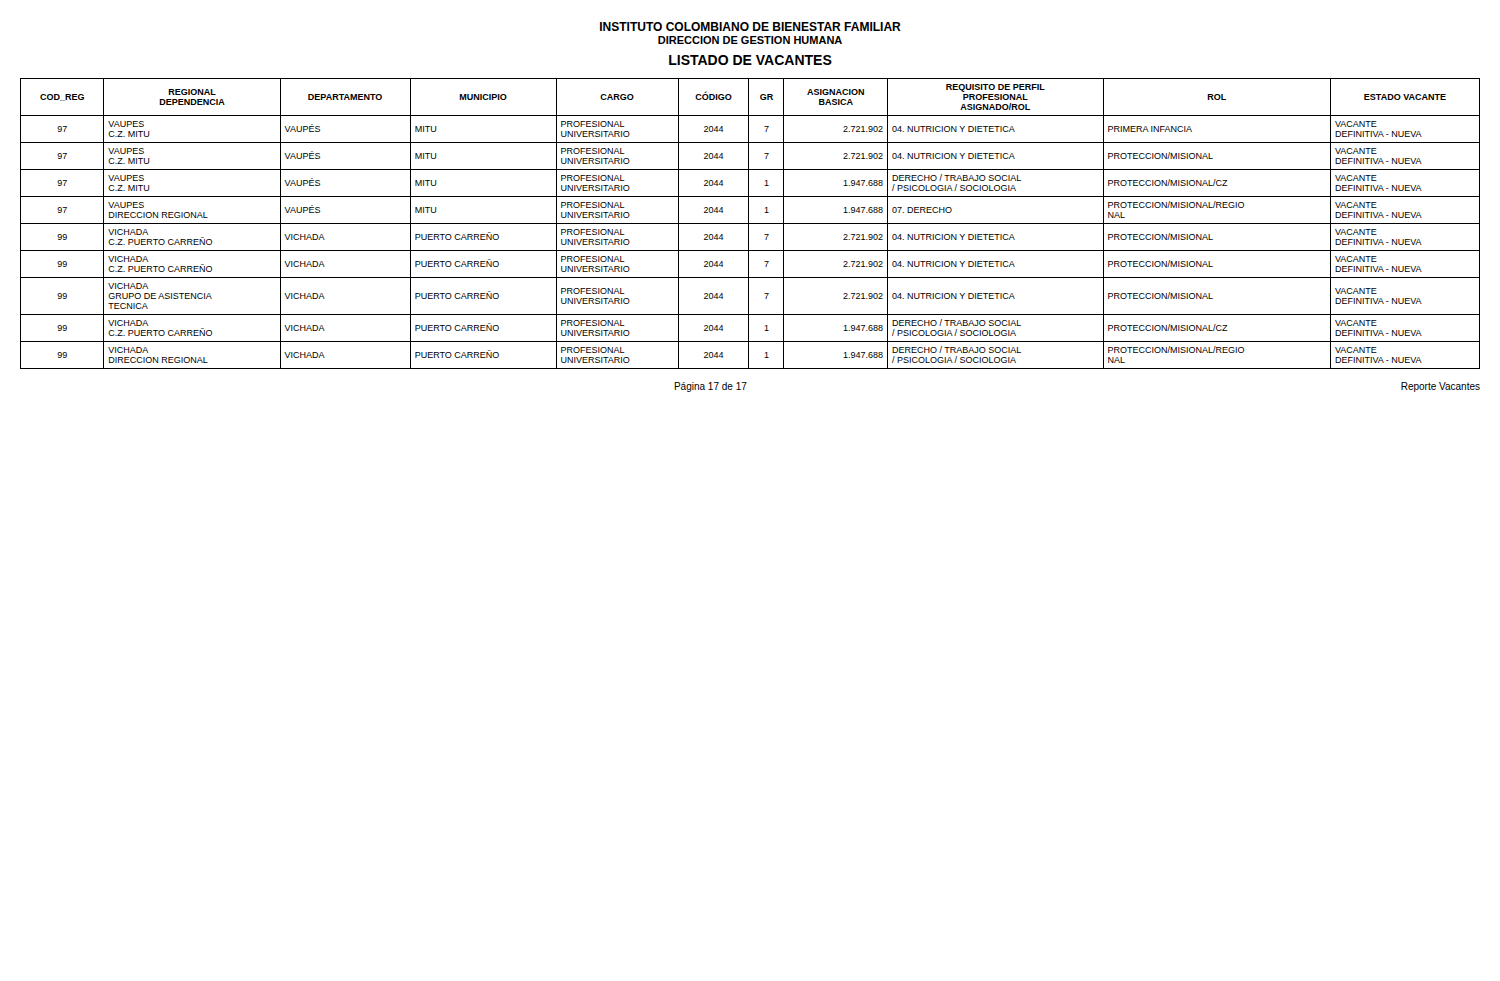INSTITUTO COLOMBIANO DE BIENESTAR FAMILIAR
DIRECCION DE GESTION HUMANA
LISTADO DE VACANTES
| COD_REG | REGIONAL DEPENDENCIA | DEPARTAMENTO | MUNICIPIO | CARGO | CÓDIGO | GR | ASIGNACION BASICA | REQUISITO DE PERFIL PROFESIONAL ASIGNADO/ROL | ROL | ESTADO VACANTE |
| --- | --- | --- | --- | --- | --- | --- | --- | --- | --- | --- |
| 97 | VAUPES C.Z. MITU | VAUPÉS | MITU | PROFESIONAL UNIVERSITARIO | 2044 | 7 | 2.721.902 | 04. NUTRICION Y DIETETICA | PRIMERA INFANCIA | VACANTE DEFINITIVA - NUEVA |
| 97 | VAUPES C.Z. MITU | VAUPÉS | MITU | PROFESIONAL UNIVERSITARIO | 2044 | 7 | 2.721.902 | 04. NUTRICION Y DIETETICA | PROTECCION/MISIONAL | VACANTE DEFINITIVA - NUEVA |
| 97 | VAUPES C.Z. MITU | VAUPÉS | MITU | PROFESIONAL UNIVERSITARIO | 2044 | 1 | 1.947.688 | DERECHO / TRABAJO SOCIAL / PSICOLOGIA / SOCIOLOGIA | PROTECCION/MISIONAL/CZ | VACANTE DEFINITIVA - NUEVA |
| 97 | VAUPES DIRECCION REGIONAL | VAUPÉS | MITU | PROFESIONAL UNIVERSITARIO | 2044 | 1 | 1.947.688 | 07. DERECHO | PROTECCION/MISIONAL/REGIO NAL | VACANTE DEFINITIVA - NUEVA |
| 99 | VICHADA C.Z. PUERTO CARREÑO | VICHADA | PUERTO CARREÑO | PROFESIONAL UNIVERSITARIO | 2044 | 7 | 2.721.902 | 04. NUTRICION Y DIETETICA | PROTECCION/MISIONAL | VACANTE DEFINITIVA - NUEVA |
| 99 | VICHADA C.Z. PUERTO CARREÑO | VICHADA | PUERTO CARREÑO | PROFESIONAL UNIVERSITARIO | 2044 | 7 | 2.721.902 | 04. NUTRICION Y DIETETICA | PROTECCION/MISIONAL | VACANTE DEFINITIVA - NUEVA |
| 99 | VICHADA GRUPO DE ASISTENCIA TECNICA | VICHADA | PUERTO CARREÑO | PROFESIONAL UNIVERSITARIO | 2044 | 7 | 2.721.902 | 04. NUTRICION Y DIETETICA | PROTECCION/MISIONAL | VACANTE DEFINITIVA - NUEVA |
| 99 | VICHADA C.Z. PUERTO CARREÑO | VICHADA | PUERTO CARREÑO | PROFESIONAL UNIVERSITARIO | 2044 | 1 | 1.947.688 | DERECHO / TRABAJO SOCIAL / PSICOLOGIA / SOCIOLOGIA | PROTECCION/MISIONAL/CZ | VACANTE DEFINITIVA - NUEVA |
| 99 | VICHADA DIRECCION REGIONAL | VICHADA | PUERTO CARREÑO | PROFESIONAL UNIVERSITARIO | 2044 | 1 | 1.947.688 | DERECHO / TRABAJO SOCIAL / PSICOLOGIA / SOCIOLOGIA | PROTECCION/MISIONAL/REGIO NAL | VACANTE DEFINITIVA - NUEVA |
Página 17 de 17
Reporte Vacantes